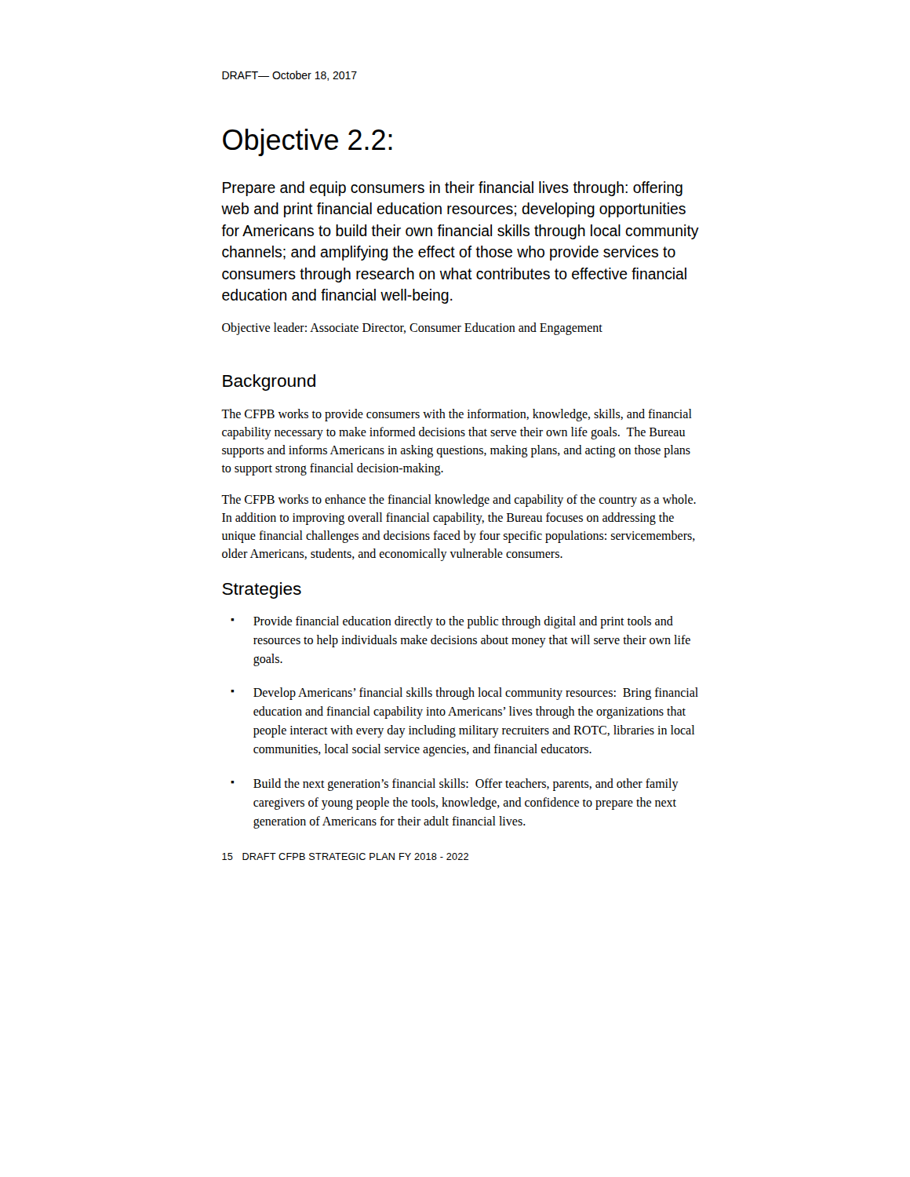DRAFT— October 18, 2017
Objective 2.2:
Prepare and equip consumers in their financial lives through: offering web and print financial education resources; developing opportunities for Americans to build their own financial skills through local community channels; and amplifying the effect of those who provide services to consumers through research on what contributes to effective financial education and financial well-being.
Objective leader: Associate Director, Consumer Education and Engagement
Background
The CFPB works to provide consumers with the information, knowledge, skills, and financial capability necessary to make informed decisions that serve their own life goals. The Bureau supports and informs Americans in asking questions, making plans, and acting on those plans to support strong financial decision-making.
The CFPB works to enhance the financial knowledge and capability of the country as a whole. In addition to improving overall financial capability, the Bureau focuses on addressing the unique financial challenges and decisions faced by four specific populations: servicemembers, older Americans, students, and economically vulnerable consumers.
Strategies
Provide financial education directly to the public through digital and print tools and resources to help individuals make decisions about money that will serve their own life goals.
Develop Americans’ financial skills through local community resources: Bring financial education and financial capability into Americans’ lives through the organizations that people interact with every day including military recruiters and ROTC, libraries in local communities, local social service agencies, and financial educators.
Build the next generation’s financial skills: Offer teachers, parents, and other family caregivers of young people the tools, knowledge, and confidence to prepare the next generation of Americans for their adult financial lives.
15 DRAFT CFPB STRATEGIC PLAN FY 2018 - 2022